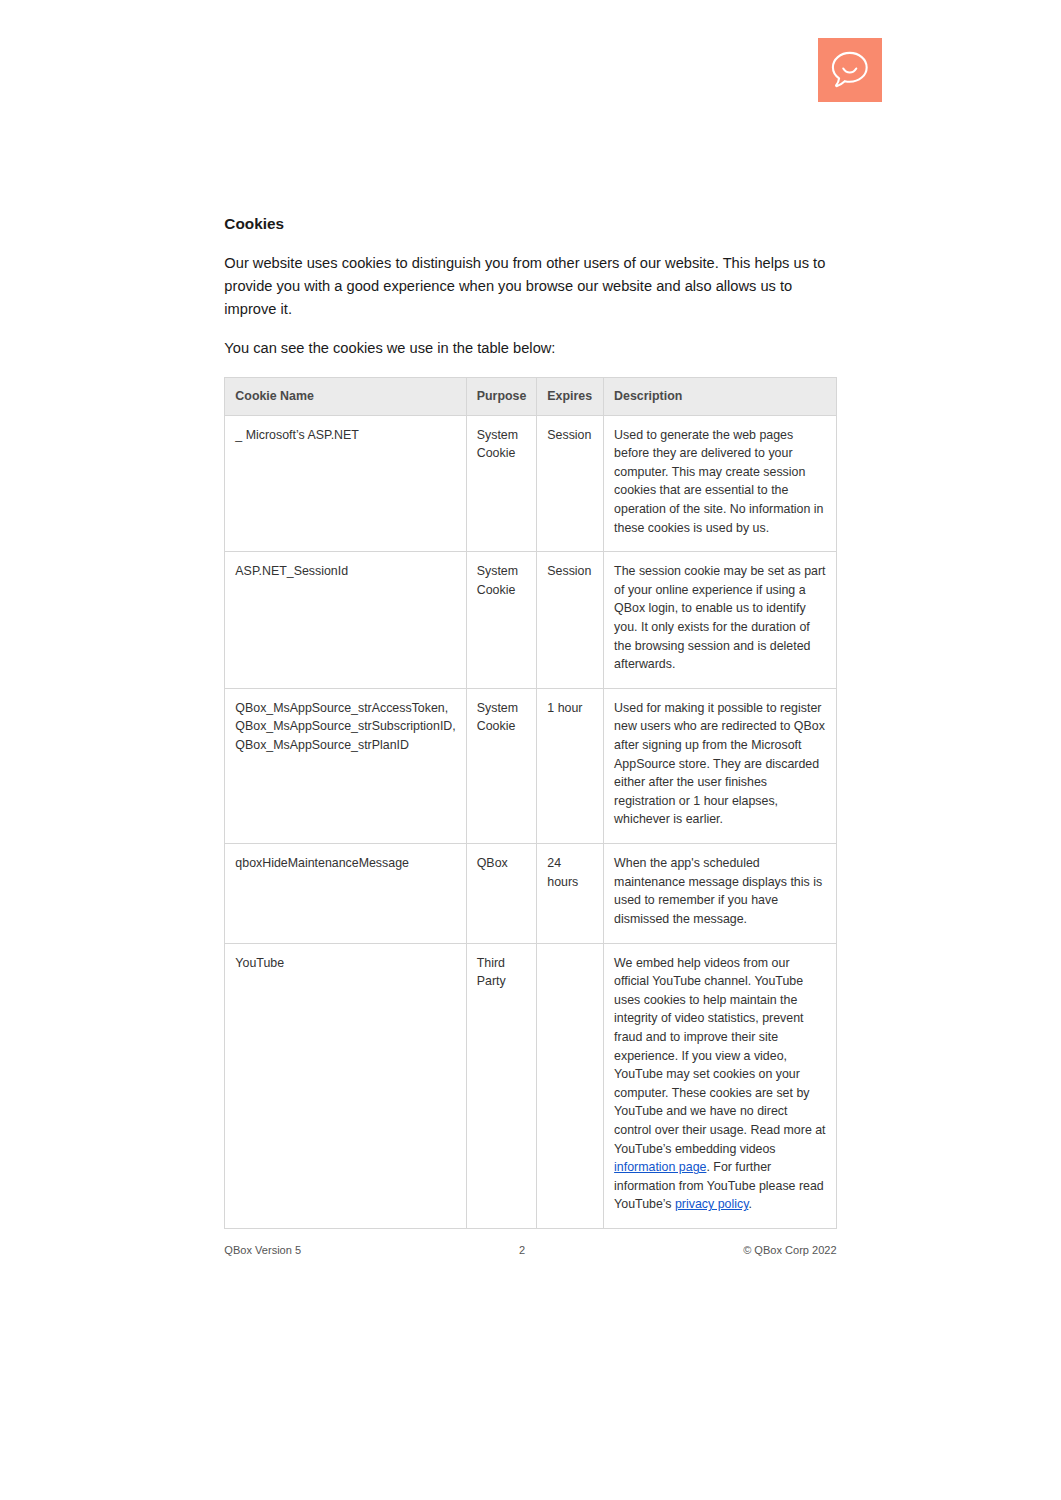Cookies
Our website uses cookies to distinguish you from other users of our website. This helps us to provide you with a good experience when you browse our website and also allows us to improve it.
You can see the cookies we use in the table below:
| Cookie Name | Purpose | Expires | Description |
| --- | --- | --- | --- |
| _ Microsoft’s ASP.NET | System Cookie | Session | Used to generate the web pages before they are delivered to your computer. This may create session cookies that are essential to the operation of the site. No information in these cookies is used by us. |
| ASP.NET_SessionId | System Cookie | Session | The session cookie may be set as part of your online experience if using a QBox login, to enable us to identify you. It only exists for the duration of the browsing session and is deleted afterwards. |
| QBox_MsAppSource_strAccessToken, QBox_MsAppSource_strSubscriptionID, QBox_MsAppSource_strPlanID | System Cookie | 1 hour | Used for making it possible to register new users who are redirected to QBox after signing up from the Microsoft AppSource store. They are discarded either after the user finishes registration or 1 hour elapses, whichever is earlier. |
| qboxHideMaintenanceMessage | QBox | 24 hours | When the app's scheduled maintenance message displays this is used to remember if you have dismissed the message. |
| YouTube | Third Party | | We embed help videos from our official YouTube channel. YouTube uses cookies to help maintain the integrity of video statistics, prevent fraud and to improve their site experience. If you view a video, YouTube may set cookies on your computer. These cookies are set by YouTube and we have no direct control over their usage. Read more at YouTube’s embedding videos information page . For further information from YouTube please read YouTube’s privacy policy . |
QBox Version 5
2
© QBox Corp 2022